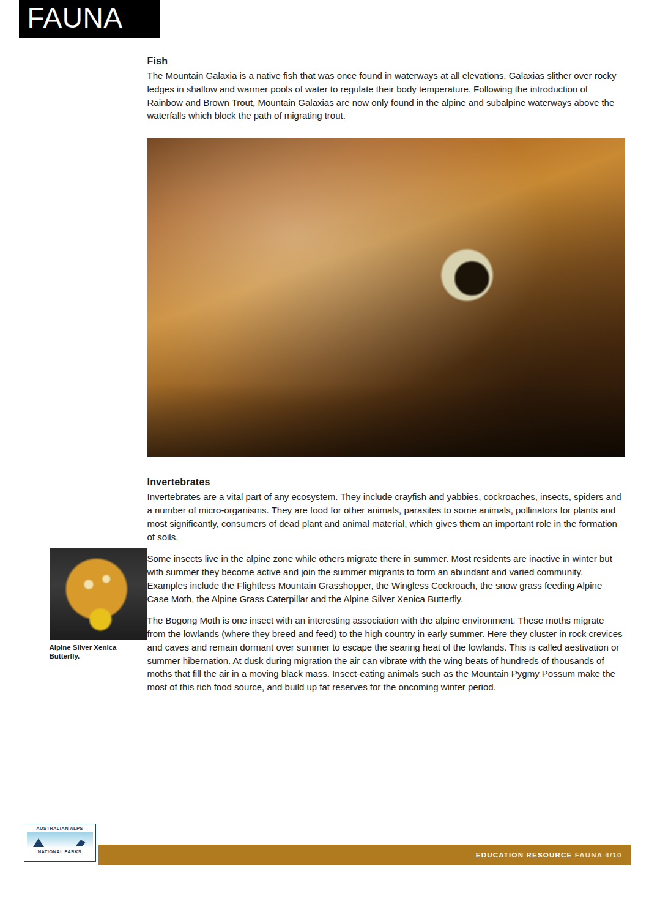Fauna
Fish
The Mountain Galaxia is a native fish that was once found in waterways at all elevations. Galaxias slither over rocky ledges in shallow and warmer pools of water to regulate their body temperature. Following the introduction of Rainbow and Brown Trout, Mountain Galaxias are now only found in the alpine and subalpine waterways above the waterfalls which block the path of migrating trout.
Invertebrates
Invertebrates are a vital part of any ecosystem. They include crayfish and yabbies, cockroaches, insects, spiders and a number of micro-organisms. They are food for other animals, parasites to some animals, pollinators for plants and most significantly, consumers of dead plant and animal material, which gives them an important role in the formation of soils.
Some insects live in the alpine zone while others migrate there in summer. Most residents are inactive in winter but with summer they become active and join the summer migrants to form an abundant and varied community. Examples include the Flightless Mountain Grasshopper, the Wingless Cockroach, the snow grass feeding Alpine Case Moth, the Alpine Grass Caterpillar and the Alpine Silver Xenica Butterfly.
The Bogong Moth is one insect with an interesting association with the alpine environment. These moths migrate from the lowlands (where they breed and feed) to the high country in early summer. Here they cluster in rock crevices and caves and remain dormant over summer to escape the searing heat of the lowlands. This is called aestivation or summer hibernation. At dusk during migration the air can vibrate with the wing beats of hundreds of thousands of moths that fill the air in a moving black mass. Insect-eating animals such as the Mountain Pygmy Possum make the most of this rich food source, and build up fat reserves for the oncoming winter period.
Alpine Silver Xenica
Butterfly.
AUSTRALIAN ALPS NATIONAL PARKS
Education Resource Fauna 4/10